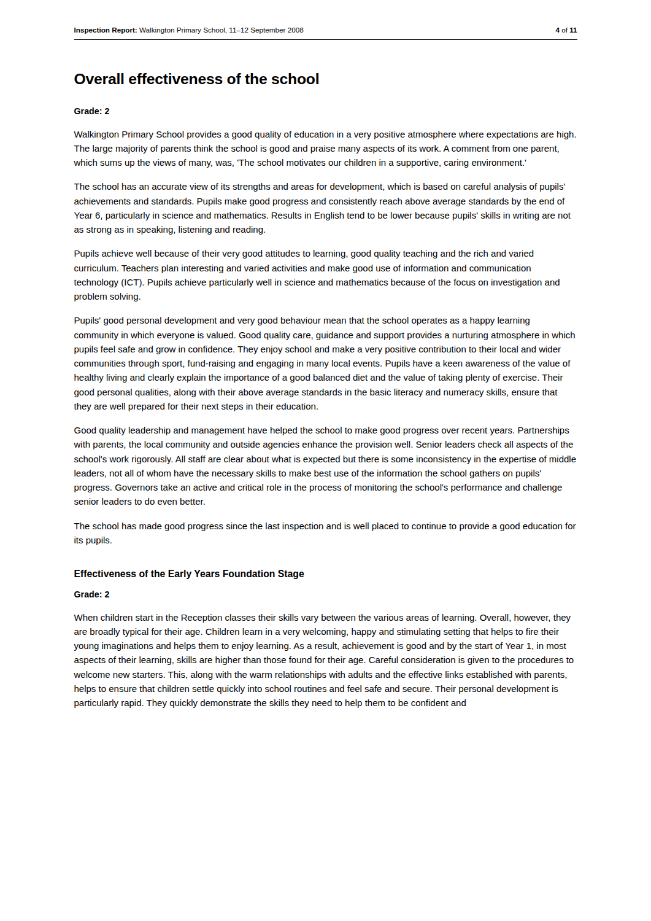Inspection Report: Walkington Primary School, 11–12 September 2008
4 of 11
Overall effectiveness of the school
Grade: 2
Walkington Primary School provides a good quality of education in a very positive atmosphere where expectations are high. The large majority of parents think the school is good and praise many aspects of its work. A comment from one parent, which sums up the views of many, was, 'The school motivates our children in a supportive, caring environment.'
The school has an accurate view of its strengths and areas for development, which is based on careful analysis of pupils' achievements and standards. Pupils make good progress and consistently reach above average standards by the end of Year 6, particularly in science and mathematics. Results in English tend to be lower because pupils' skills in writing are not as strong as in speaking, listening and reading.
Pupils achieve well because of their very good attitudes to learning, good quality teaching and the rich and varied curriculum. Teachers plan interesting and varied activities and make good use of information and communication technology (ICT). Pupils achieve particularly well in science and mathematics because of the focus on investigation and problem solving.
Pupils' good personal development and very good behaviour mean that the school operates as a happy learning community in which everyone is valued. Good quality care, guidance and support provides a nurturing atmosphere in which pupils feel safe and grow in confidence. They enjoy school and make a very positive contribution to their local and wider communities through sport, fund-raising and engaging in many local events. Pupils have a keen awareness of the value of healthy living and clearly explain the importance of a good balanced diet and the value of taking plenty of exercise. Their good personal qualities, along with their above average standards in the basic literacy and numeracy skills, ensure that they are well prepared for their next steps in their education.
Good quality leadership and management have helped the school to make good progress over recent years. Partnerships with parents, the local community and outside agencies enhance the provision well. Senior leaders check all aspects of the school's work rigorously. All staff are clear about what is expected but there is some inconsistency in the expertise of middle leaders, not all of whom have the necessary skills to make best use of the information the school gathers on pupils' progress. Governors take an active and critical role in the process of monitoring the school's performance and challenge senior leaders to do even better.
The school has made good progress since the last inspection and is well placed to continue to provide a good education for its pupils.
Effectiveness of the Early Years Foundation Stage
Grade: 2
When children start in the Reception classes their skills vary between the various areas of learning. Overall, however, they are broadly typical for their age. Children learn in a very welcoming, happy and stimulating setting that helps to fire their young imaginations and helps them to enjoy learning. As a result, achievement is good and by the start of Year 1, in most aspects of their learning, skills are higher than those found for their age. Careful consideration is given to the procedures to welcome new starters. This, along with the warm relationships with adults and the effective links established with parents, helps to ensure that children settle quickly into school routines and feel safe and secure. Their personal development is particularly rapid. They quickly demonstrate the skills they need to help them to be confident and